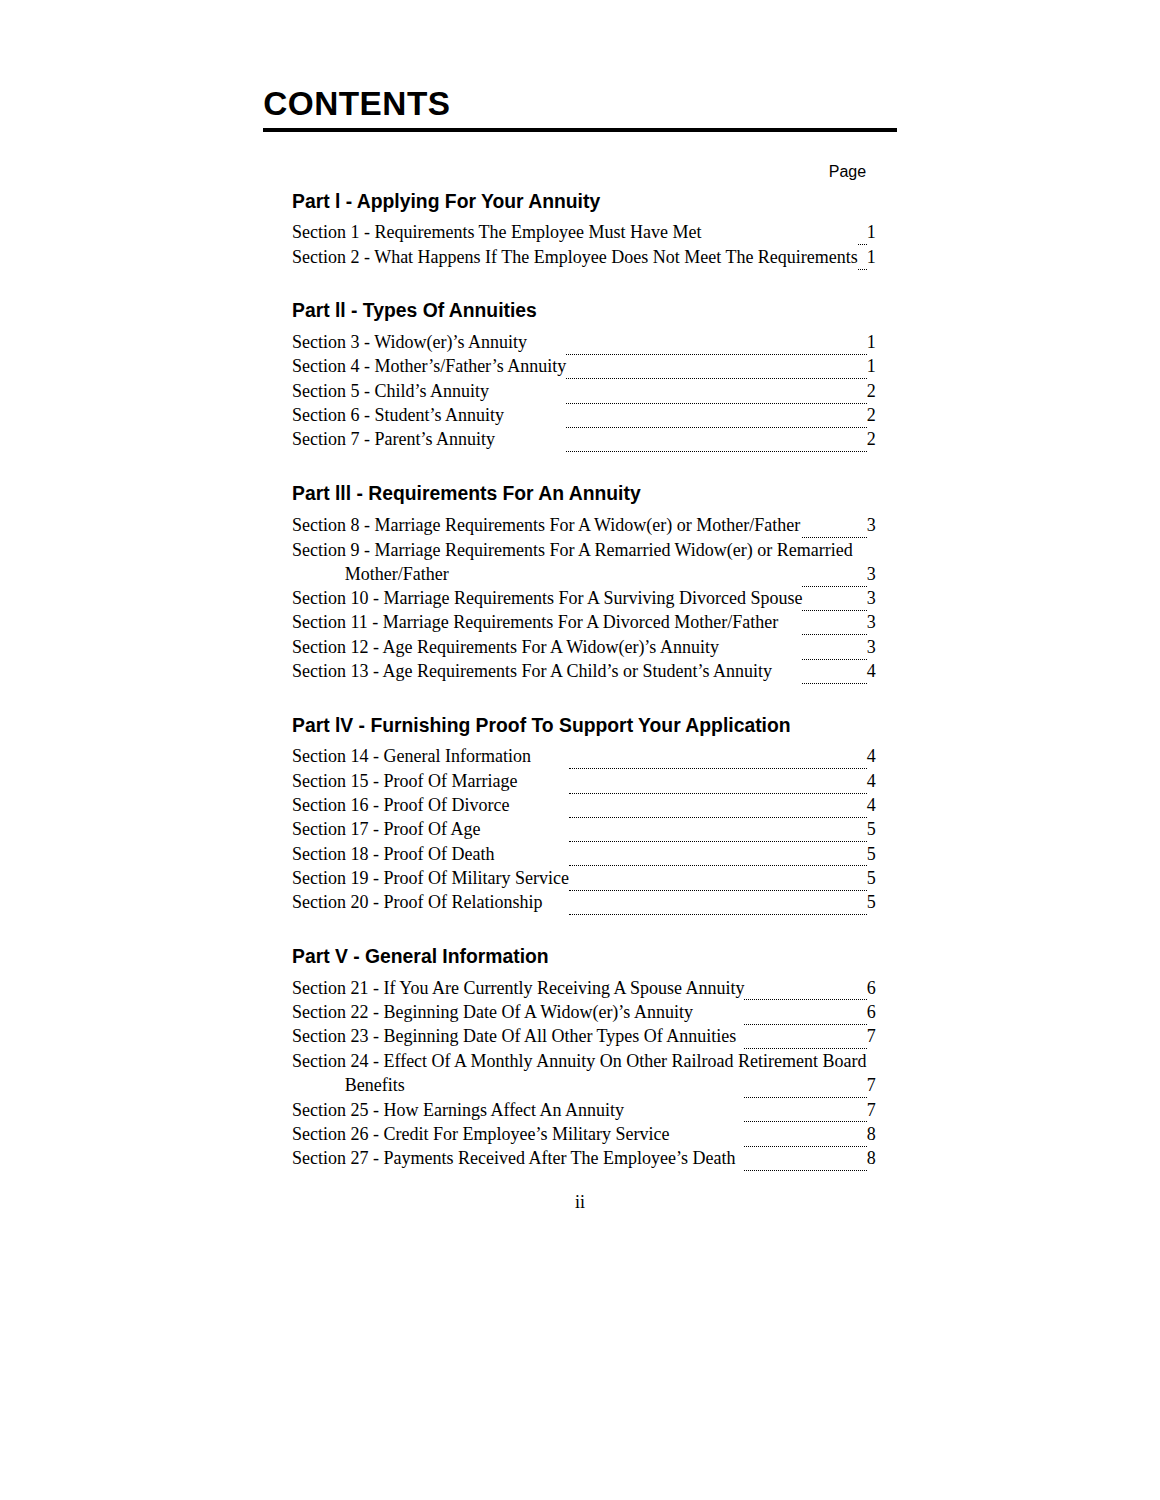CONTENTS
Page
Part l - Applying For Your Annuity
| Section 1 - Requirements The Employee Must Have Met | | 1 |
| Section 2 - What Happens If The Employee Does Not Meet The Requirements | | 1 |
Part ll - Types Of Annuities
| Section 3 - Widow(er)’s Annuity | | 1 |
| Section 4 - Mother’s/Father’s Annuity | | 1 |
| Section 5 - Child’s Annuity | | 2 |
| Section 6 - Student’s Annuity | | 2 |
| Section 7 - Parent’s Annuity | | 2 |
Part lll - Requirements For An Annuity
| Section 8 - Marriage Requirements For A Widow(er) or Mother/Father | | 3 |
| Section 9 - Marriage Requirements For A Remarried Widow(er) or Remarried |
| Mother/Father | | 3 |
| Section 10 - Marriage Requirements For A Surviving Divorced Spouse | | 3 |
| Section 11 - Marriage Requirements For A Divorced Mother/Father | | 3 |
| Section 12 - Age Requirements For A Widow(er)’s Annuity | | 3 |
| Section 13 - Age Requirements For A Child’s or Student’s Annuity | | 4 |
Part lV - Furnishing Proof To Support Your Application
| Section 14 - General Information | | 4 |
| Section 15 - Proof Of Marriage | | 4 |
| Section 16 - Proof Of Divorce | | 4 |
| Section 17 - Proof Of Age | | 5 |
| Section 18 - Proof Of Death | | 5 |
| Section 19 - Proof Of Military Service | | 5 |
| Section 20 - Proof Of Relationship | | 5 |
Part V - General Information
| Section 21 - If You Are Currently Receiving A Spouse Annuity | | 6 |
| Section 22 - Beginning Date Of A Widow(er)’s Annuity | | 6 |
| Section 23 - Beginning Date Of All Other Types Of Annuities | | 7 |
| Section 24 - Effect Of A Monthly Annuity On Other Railroad Retirement Board |
| Benefits | | 7 |
| Section 25 - How Earnings Affect An Annuity | | 7 |
| Section 26 - Credit For Employee’s Military Service | | 8 |
| Section 27 - Payments Received After The Employee’s Death | | 8 |
ii